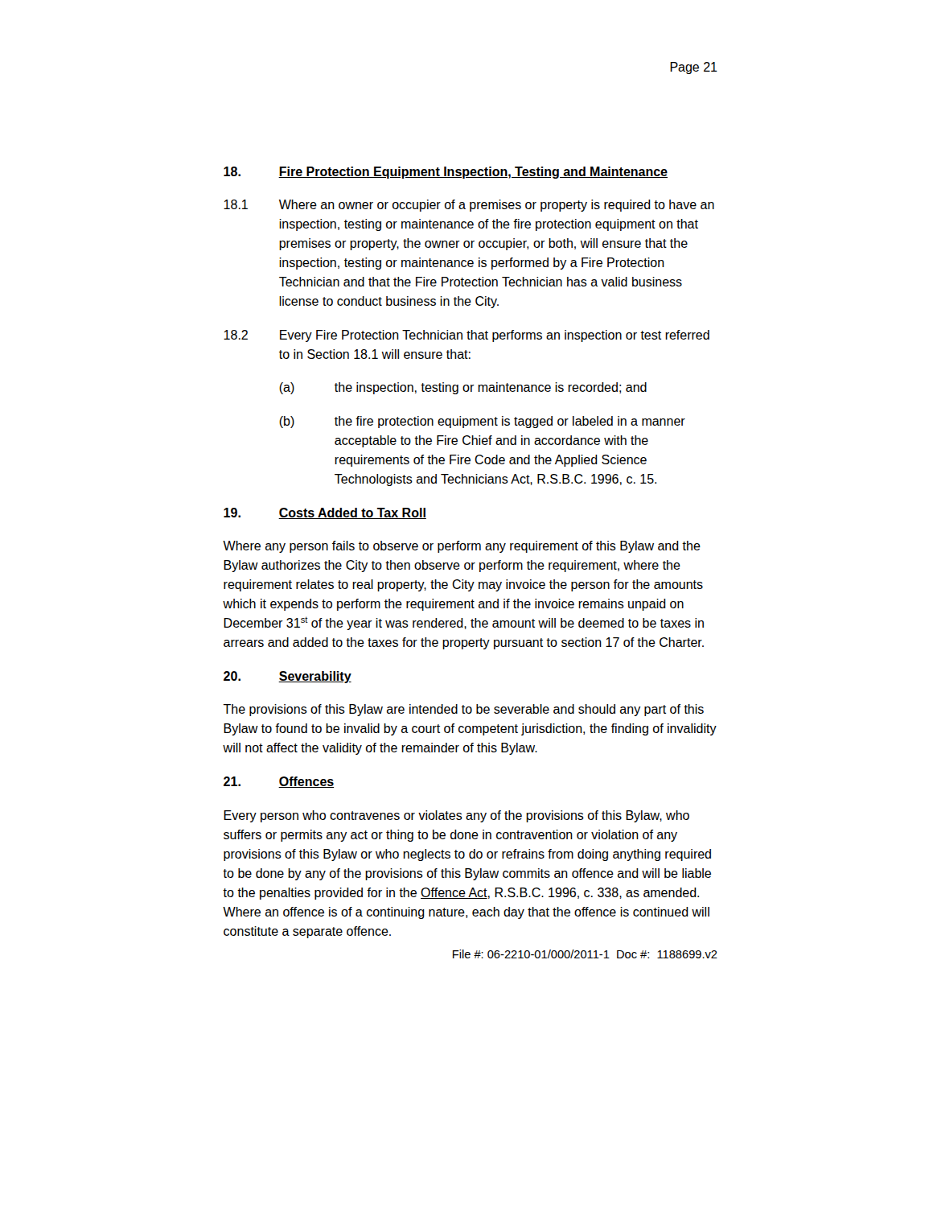Page 21
18. Fire Protection Equipment Inspection, Testing and Maintenance
18.1 Where an owner or occupier of a premises or property is required to have an inspection, testing or maintenance of the fire protection equipment on that premises or property, the owner or occupier, or both, will ensure that the inspection, testing or maintenance is performed by a Fire Protection Technician and that the Fire Protection Technician has a valid business license to conduct business in the City.
18.2 Every Fire Protection Technician that performs an inspection or test referred to in Section 18.1 will ensure that:
(a) the inspection, testing or maintenance is recorded; and
(b) the fire protection equipment is tagged or labeled in a manner acceptable to the Fire Chief and in accordance with the requirements of the Fire Code and the Applied Science Technologists and Technicians Act, R.S.B.C. 1996, c. 15.
19. Costs Added to Tax Roll
Where any person fails to observe or perform any requirement of this Bylaw and the Bylaw authorizes the City to then observe or perform the requirement, where the requirement relates to real property, the City may invoice the person for the amounts which it expends to perform the requirement and if the invoice remains unpaid on December 31st of the year it was rendered, the amount will be deemed to be taxes in arrears and added to the taxes for the property pursuant to section 17 of the Charter.
20. Severability
The provisions of this Bylaw are intended to be severable and should any part of this Bylaw to found to be invalid by a court of competent jurisdiction, the finding of invalidity will not affect the validity of the remainder of this Bylaw.
21. Offences
Every person who contravenes or violates any of the provisions of this Bylaw, who suffers or permits any act or thing to be done in contravention or violation of any provisions of this Bylaw or who neglects to do or refrains from doing anything required to be done by any of the provisions of this Bylaw commits an offence and will be liable to the penalties provided for in the Offence Act, R.S.B.C. 1996, c. 338, as amended. Where an offence is of a continuing nature, each day that the offence is continued will constitute a separate offence.
File #: 06-2210-01/000/2011-1 Doc #: 1188699.v2